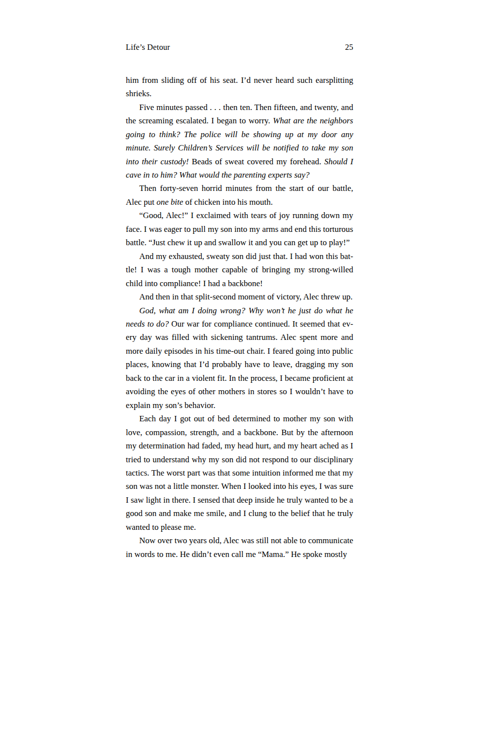Life’s Detour 25
him from sliding off of his seat. I’d never heard such earsplitting shrieks.
Five minutes passed . . . then ten. Then fifteen, and twenty, and the screaming escalated. I began to worry. What are the neighbors going to think? The police will be showing up at my door any minute. Surely Children’s Services will be notified to take my son into their custody! Beads of sweat covered my forehead. Should I cave in to him? What would the parenting experts say?
Then forty-seven horrid minutes from the start of our battle, Alec put one bite of chicken into his mouth.
“Good, Alec!” I exclaimed with tears of joy running down my face. I was eager to pull my son into my arms and end this torturous battle. “Just chew it up and swallow it and you can get up to play!”
And my exhausted, sweaty son did just that. I had won this battle! I was a tough mother capable of bringing my strong-willed child into compliance! I had a backbone!
And then in that split-second moment of victory, Alec threw up.
God, what am I doing wrong? Why won’t he just do what he needs to do? Our war for compliance continued. It seemed that every day was filled with sickening tantrums. Alec spent more and more daily episodes in his time-out chair. I feared going into public places, knowing that I’d probably have to leave, dragging my son back to the car in a violent fit. In the process, I became proficient at avoiding the eyes of other mothers in stores so I wouldn’t have to explain my son’s behavior.
Each day I got out of bed determined to mother my son with love, compassion, strength, and a backbone. But by the afternoon my determination had faded, my head hurt, and my heart ached as I tried to understand why my son did not respond to our disciplinary tactics. The worst part was that some intuition informed me that my son was not a little monster. When I looked into his eyes, I was sure I saw light in there. I sensed that deep inside he truly wanted to be a good son and make me smile, and I clung to the belief that he truly wanted to please me.
Now over two years old, Alec was still not able to communicate in words to me. He didn’t even call me “Mama.” He spoke mostly